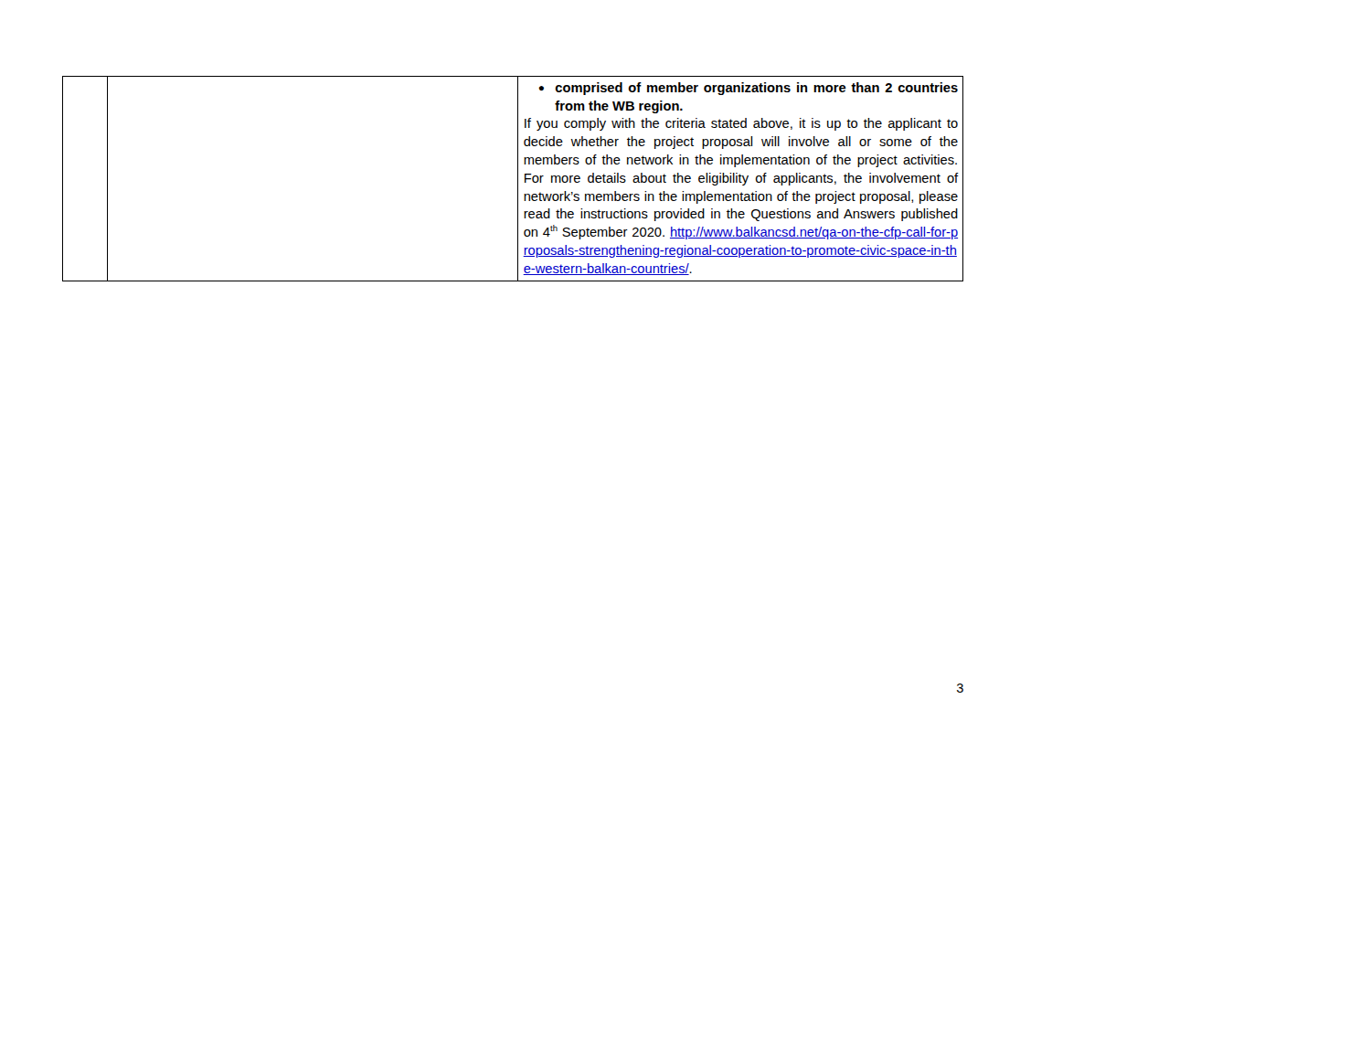| | | comprised of member organizations in more than 2 countries from the WB region. If you comply with the criteria stated above, it is up to the applicant to decide whether the project proposal will involve all or some of the members of the network in the implementation of the project activities. For more details about the eligibility of applicants, the involvement of network’s members in the implementation of the project proposal, please read the instructions provided in the Questions and Answers published on 4 th September 2020. http://www.balkancsd.net/qa-on-the-cfp-call-for-proposals-strengthening-regional-cooperation-to-promote-civic-space-in-the-western-balkan-countries/ . |
3